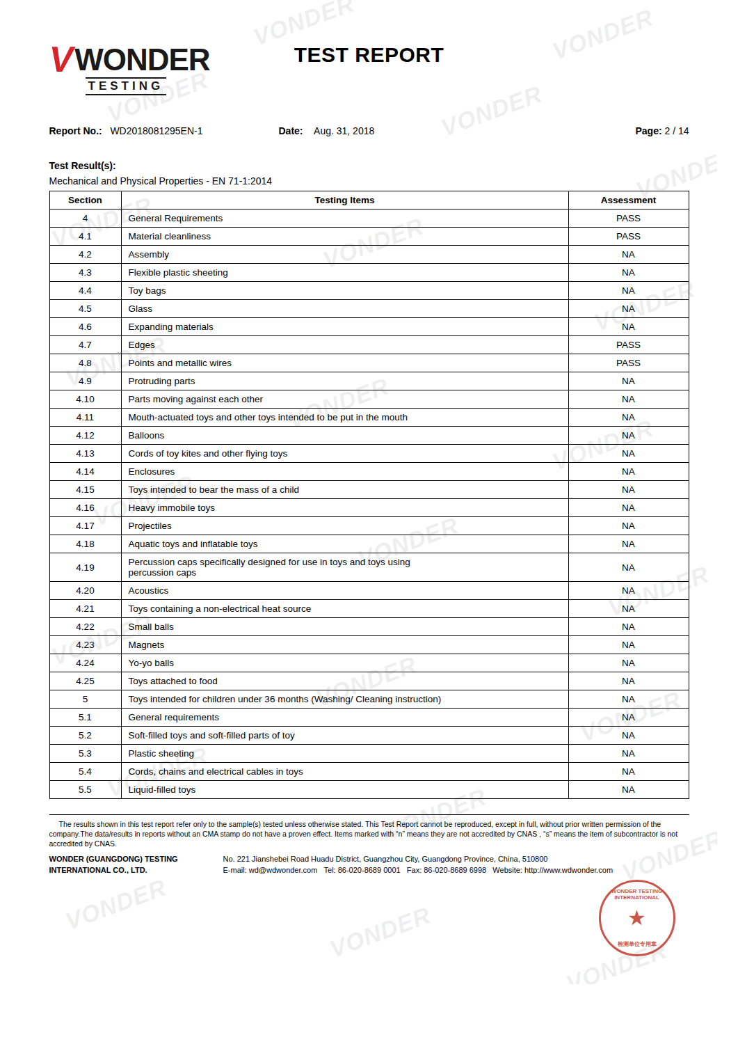VONDER
VONDER
VONDER
VONDER
VONDER
VONDER
VONDER
VONDER
VONDER
VONDER
VONDER
VONDER
VONDER
VONDER
VONDER
VONDER
VONDER
VONDER
VONDER
VONDER
VONDER
VONDER
VONDER
VWONDER
TESTING
TEST REPORT
Report No.: WD2018081295EN-1
Date: Aug. 31, 2018
Page: 2 / 14
Test Result(s):
Mechanical and Physical Properties - EN 71-1:2014
| Section | Testing Items | Assessment |
| --- | --- | --- |
| 4 | General Requirements | PASS |
| 4.1 | Material cleanliness | PASS |
| 4.2 | Assembly | NA |
| 4.3 | Flexible plastic sheeting | NA |
| 4.4 | Toy bags | NA |
| 4.5 | Glass | NA |
| 4.6 | Expanding materials | NA |
| 4.7 | Edges | PASS |
| 4.8 | Points and metallic wires | PASS |
| 4.9 | Protruding parts | NA |
| 4.10 | Parts moving against each other | NA |
| 4.11 | Mouth-actuated toys and other toys intended to be put in the mouth | NA |
| 4.12 | Balloons | NA |
| 4.13 | Cords of toy kites and other flying toys | NA |
| 4.14 | Enclosures | NA |
| 4.15 | Toys intended to bear the mass of a child | NA |
| 4.16 | Heavy immobile toys | NA |
| 4.17 | Projectiles | NA |
| 4.18 | Aquatic toys and inflatable toys | NA |
| 4.19 | Percussion caps specifically designed for use in toys and toys using percussion caps | NA |
| 4.20 | Acoustics | NA |
| 4.21 | Toys containing a non-electrical heat source | NA |
| 4.22 | Small balls | NA |
| 4.23 | Magnets | NA |
| 4.24 | Yo-yo balls | NA |
| 4.25 | Toys attached to food | NA |
| 5 | Toys intended for children under 36 months (Washing/ Cleaning instruction) | NA |
| 5.1 | General requirements | NA |
| 5.2 | Soft-filled toys and soft-filled parts of toy | NA |
| 5.3 | Plastic sheeting | NA |
| 5.4 | Cords, chains and electrical cables in toys | NA |
| 5.5 | Liquid-filled toys | NA |
The results shown in this test report refer only to the sample(s) tested unless otherwise stated. This Test Report cannot be reproduced, except in full, without prior written permission of the company.The data/results in reports without an CMA stamp do not have a proven effect. Items marked with “n” means they are not accredited by CNAS , “s” means the item of subcontractor is not accredited by CNAS.
WONDER (GUANGDONG) TESTING
INTERNATIONAL CO., LTD.
No. 221 Jianshebei Road Huadu District, Guangzhou City, Guangdong Province, China, 510800
E-mail: wd@wdwonder.com Tel: 86-020-8689 0001 Fax: 86-020-8689 6998 Website: http://www.wdwonder.com
WONDER TESTING INTERNATIONAL
★
检测单位专用章